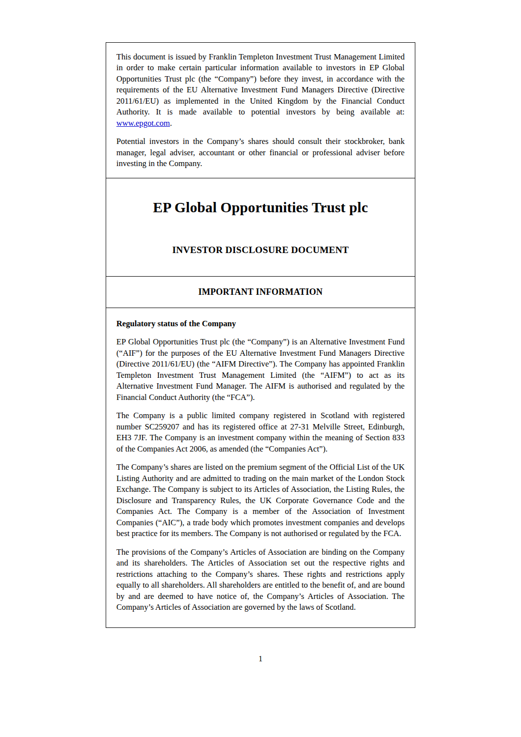This document is issued by Franklin Templeton Investment Trust Management Limited in order to make certain particular information available to investors in EP Global Opportunities Trust plc (the “Company”) before they invest, in accordance with the requirements of the EU Alternative Investment Fund Managers Directive (Directive 2011/61/EU) as implemented in the United Kingdom by the Financial Conduct Authority. It is made available to potential investors by being available at: www.epgot.com.
Potential investors in the Company’s shares should consult their stockbroker, bank manager, legal adviser, accountant or other financial or professional adviser before investing in the Company.
EP Global Opportunities Trust plc
INVESTOR DISCLOSURE DOCUMENT
IMPORTANT INFORMATION
Regulatory status of the Company
EP Global Opportunities Trust plc (the “Company”) is an Alternative Investment Fund (“AIF”) for the purposes of the EU Alternative Investment Fund Managers Directive (Directive 2011/61/EU) (the “AIFM Directive”). The Company has appointed Franklin Templeton Investment Trust Management Limited (the “AIFM”) to act as its Alternative Investment Fund Manager. The AIFM is authorised and regulated by the Financial Conduct Authority (the “FCA”).
The Company is a public limited company registered in Scotland with registered number SC259207 and has its registered office at 27-31 Melville Street, Edinburgh, EH3 7JF. The Company is an investment company within the meaning of Section 833 of the Companies Act 2006, as amended (the “Companies Act”).
The Company’s shares are listed on the premium segment of the Official List of the UK Listing Authority and are admitted to trading on the main market of the London Stock Exchange. The Company is subject to its Articles of Association, the Listing Rules, the Disclosure and Transparency Rules, the UK Corporate Governance Code and the Companies Act. The Company is a member of the Association of Investment Companies (“AIC”), a trade body which promotes investment companies and develops best practice for its members. The Company is not authorised or regulated by the FCA.
The provisions of the Company’s Articles of Association are binding on the Company and its shareholders. The Articles of Association set out the respective rights and restrictions attaching to the Company’s shares. These rights and restrictions apply equally to all shareholders. All shareholders are entitled to the benefit of, and are bound by and are deemed to have notice of, the Company’s Articles of Association. The Company’s Articles of Association are governed by the laws of Scotland.
1